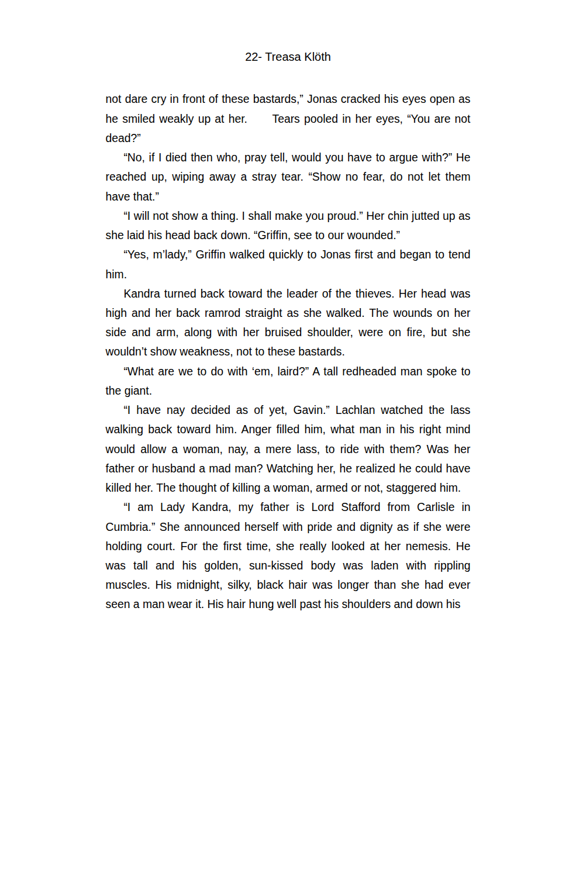22- Treasa Klöth
not dare cry in front of these bastards,” Jonas cracked his eyes open as he smiled weakly up at her. Tears pooled in her eyes, “You are not dead?”
“No, if I died then who, pray tell, would you have to argue with?” He reached up, wiping away a stray tear. “Show no fear, do not let them have that.”
“I will not show a thing. I shall make you proud.” Her chin jutted up as she laid his head back down. “Griffin, see to our wounded.”
“Yes, m’lady,” Griffin walked quickly to Jonas first and began to tend him.
Kandra turned back toward the leader of the thieves. Her head was high and her back ramrod straight as she walked. The wounds on her side and arm, along with her bruised shoulder, were on fire, but she wouldn’t show weakness, not to these bastards.
“What are we to do with ‘em, laird?” A tall redheaded man spoke to the giant.
“I have nay decided as of yet, Gavin.” Lachlan watched the lass walking back toward him. Anger filled him, what man in his right mind would allow a woman, nay, a mere lass, to ride with them? Was her father or husband a mad man? Watching her, he realized he could have killed her. The thought of killing a woman, armed or not, staggered him.
“I am Lady Kandra, my father is Lord Stafford from Carlisle in Cumbria.” She announced herself with pride and dignity as if she were holding court. For the first time, she really looked at her nemesis. He was tall and his golden, sun-kissed body was laden with rippling muscles. His midnight, silky, black hair was longer than she had ever seen a man wear it. His hair hung well past his shoulders and down his